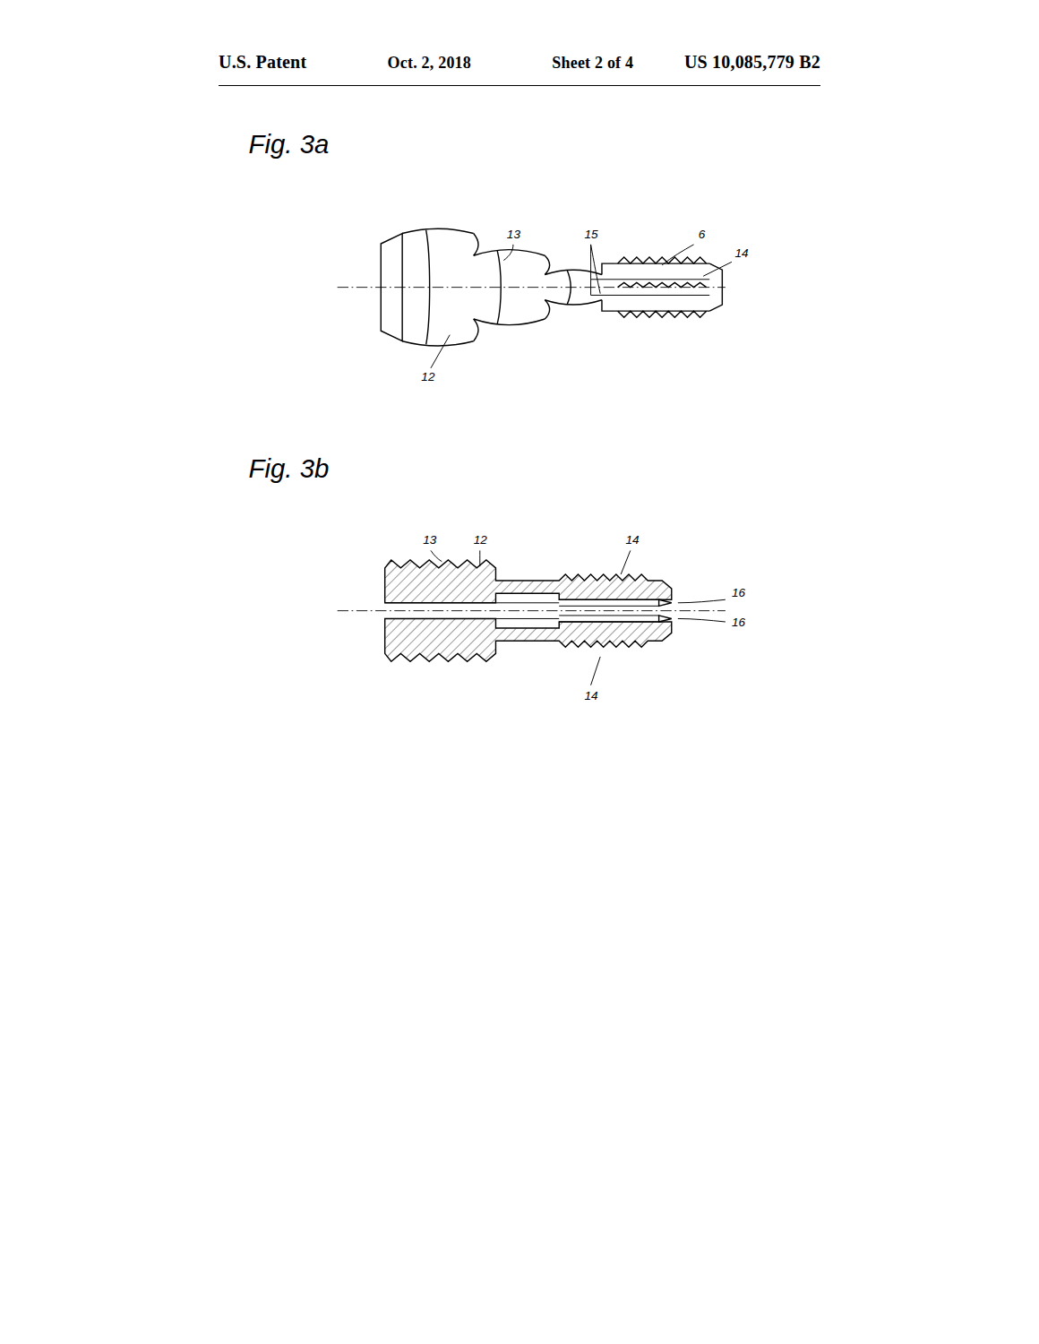U.S. Patent Oct. 2, 2018 Sheet 2 of 4 US 10,085,779 B2
Fig. 3a
Fig. 3a — perspective view of screw element 6 A screw with a large-diameter coarse-threaded body on the left and a smaller-diameter fine-threaded shank on the right. Lead lines point to numerals 6, 12, 13, 14 and 15. 6 13 15 14 12
Fig. 3b
Fig. 3b — longitudinal section of the screw element Cross-section showing cross-hatched material, a central bore along the axis, a coarse-threaded head at left, a fine-threaded shank at right, and two small openings labelled 16 at the right end. 13 12 14 14 16 16
Figures 3a and 3b of United States Patent US 10,085,779 B2, sheet 2 of 4, dated October 2, 2018. Reference numerals shown: 6, 12, 13, 14, 15, 16.